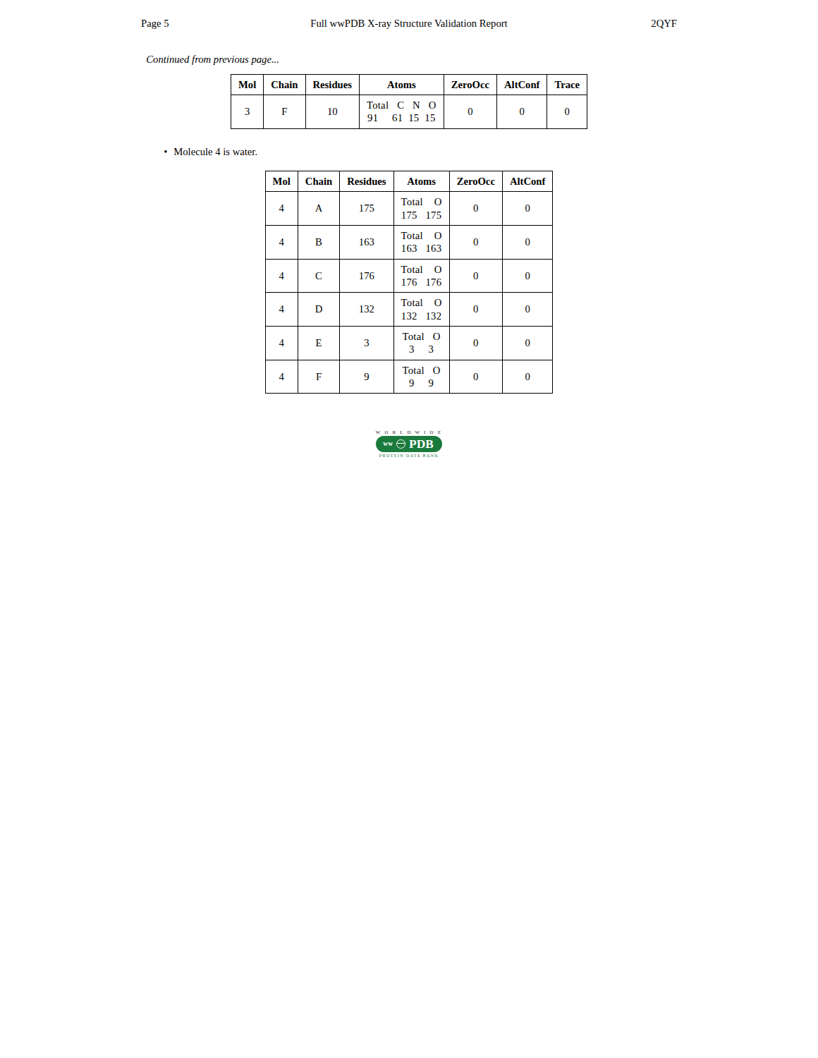Page 5
Full wwPDB X-ray Structure Validation Report
2QYF
Continued from previous page...
| Mol | Chain | Residues | Atoms | ZeroOcc | AltConf | Trace |
| --- | --- | --- | --- | --- | --- | --- |
| 3 | F | 10 | Total C N O 91 61 15 15 | 0 | 0 | 0 |
Molecule 4 is water.
| Mol | Chain | Residues | Atoms | ZeroOcc | AltConf |
| --- | --- | --- | --- | --- | --- |
| 4 | A | 175 | Total O 175 175 | 0 | 0 |
| 4 | B | 163 | Total O 163 163 | 0 | 0 |
| 4 | C | 176 | Total O 176 176 | 0 | 0 |
| 4 | D | 132 | Total O 132 132 | 0 | 0 |
| 4 | E | 3 | Total O 3 3 | 0 | 0 |
| 4 | F | 9 | Total O 9 9 | 0 | 0 |
W O R L D W I D E
ww PDB
PROTEIN DATA BANK